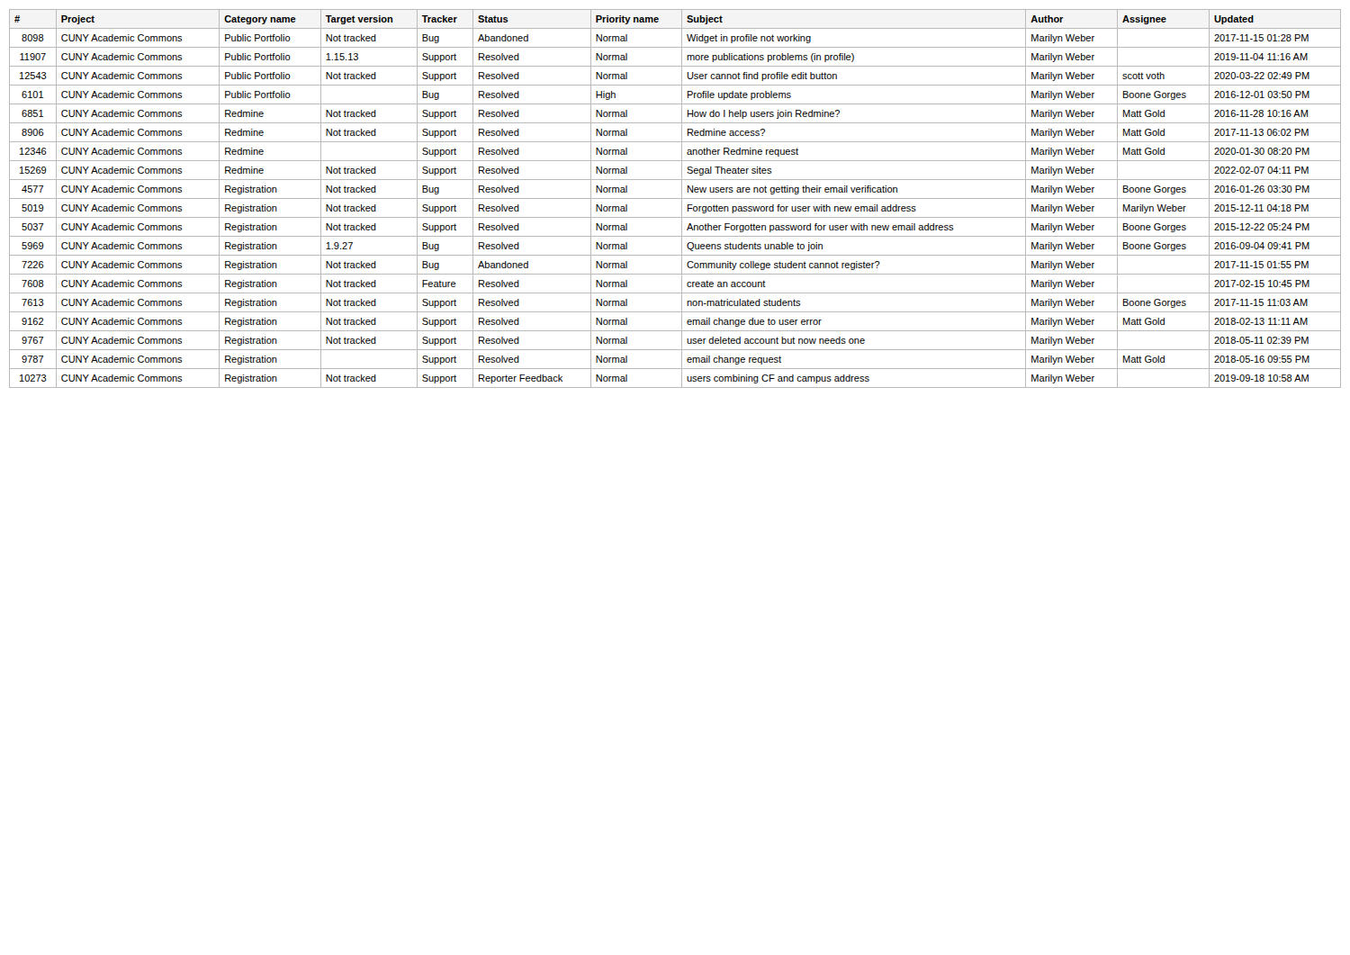| # | Project | Category name | Target version | Tracker | Status | Priority name | Subject | Author | Assignee | Updated |
| --- | --- | --- | --- | --- | --- | --- | --- | --- | --- | --- |
| 8098 | CUNY Academic Commons | Public Portfolio | Not tracked | Bug | Abandoned | Normal | Widget in profile not working | Marilyn Weber | | 2017-11-15 01:28 PM |
| 11907 | CUNY Academic Commons | Public Portfolio | 1.15.13 | Support | Resolved | Normal | more publications problems (in profile) | Marilyn Weber | | 2019-11-04 11:16 AM |
| 12543 | CUNY Academic Commons | Public Portfolio | Not tracked | Support | Resolved | Normal | User cannot find profile edit button | Marilyn Weber | scott voth | 2020-03-22 02:49 PM |
| 6101 | CUNY Academic Commons | Public Portfolio | | Bug | Resolved | High | Profile update problems | Marilyn Weber | Boone Gorges | 2016-12-01 03:50 PM |
| 6851 | CUNY Academic Commons | Redmine | Not tracked | Support | Resolved | Normal | How do I help users join Redmine? | Marilyn Weber | Matt Gold | 2016-11-28 10:16 AM |
| 8906 | CUNY Academic Commons | Redmine | Not tracked | Support | Resolved | Normal | Redmine access? | Marilyn Weber | Matt Gold | 2017-11-13 06:02 PM |
| 12346 | CUNY Academic Commons | Redmine | | Support | Resolved | Normal | another Redmine request | Marilyn Weber | Matt Gold | 2020-01-30 08:20 PM |
| 15269 | CUNY Academic Commons | Redmine | Not tracked | Support | Resolved | Normal | Segal Theater sites | Marilyn Weber | | 2022-02-07 04:11 PM |
| 4577 | CUNY Academic Commons | Registration | Not tracked | Bug | Resolved | Normal | New users are not getting their email verification | Marilyn Weber | Boone Gorges | 2016-01-26 03:30 PM |
| 5019 | CUNY Academic Commons | Registration | Not tracked | Support | Resolved | Normal | Forgotten password for user with new email address | Marilyn Weber | Marilyn Weber | 2015-12-11 04:18 PM |
| 5037 | CUNY Academic Commons | Registration | Not tracked | Support | Resolved | Normal | Another Forgotten password for user with new email address | Marilyn Weber | Boone Gorges | 2015-12-22 05:24 PM |
| 5969 | CUNY Academic Commons | Registration | 1.9.27 | Bug | Resolved | Normal | Queens students unable to join | Marilyn Weber | Boone Gorges | 2016-09-04 09:41 PM |
| 7226 | CUNY Academic Commons | Registration | Not tracked | Bug | Abandoned | Normal | Community college student cannot register? | Marilyn Weber | | 2017-11-15 01:55 PM |
| 7608 | CUNY Academic Commons | Registration | Not tracked | Feature | Resolved | Normal | create an account | Marilyn Weber | | 2017-02-15 10:45 PM |
| 7613 | CUNY Academic Commons | Registration | Not tracked | Support | Resolved | Normal | non-matriculated students | Marilyn Weber | Boone Gorges | 2017-11-15 11:03 AM |
| 9162 | CUNY Academic Commons | Registration | Not tracked | Support | Resolved | Normal | email change due to user error | Marilyn Weber | Matt Gold | 2018-02-13 11:11 AM |
| 9767 | CUNY Academic Commons | Registration | Not tracked | Support | Resolved | Normal | user deleted account but now needs one | Marilyn Weber | | 2018-05-11 02:39 PM |
| 9787 | CUNY Academic Commons | Registration | | Support | Resolved | Normal | email change request | Marilyn Weber | Matt Gold | 2018-05-16 09:55 PM |
| 10273 | CUNY Academic Commons | Registration | Not tracked | Support | Reporter Feedback | Normal | users combining CF and campus address | Marilyn Weber | | 2019-09-18 10:58 AM |